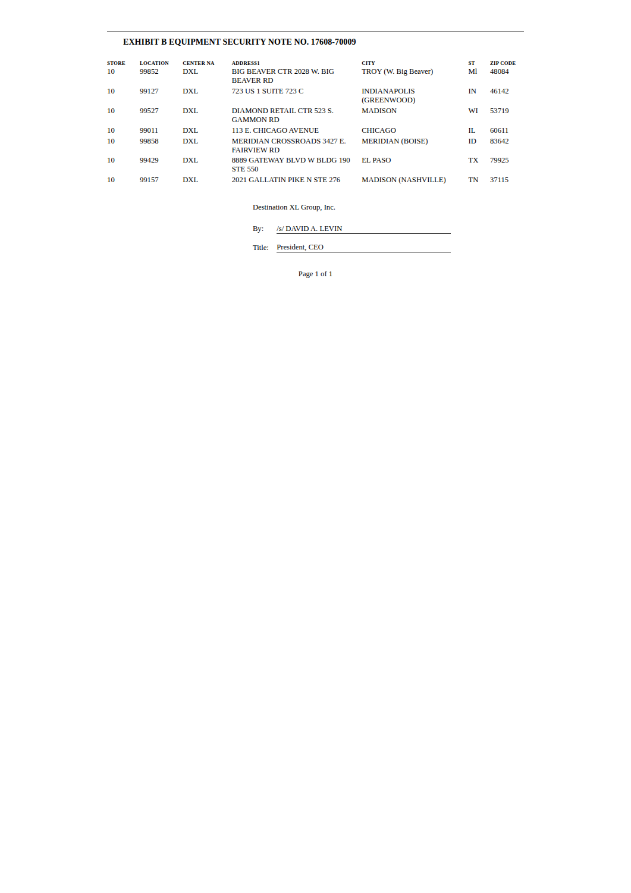EXHIBIT B EQUIPMENT SECURITY NOTE NO. 17608-70009
| STORE | LOCATION | CENTER NA | ADDRESS1 | CITY | ST | ZIP CODE |
| --- | --- | --- | --- | --- | --- | --- |
| 10 | 99852 | DXL | BIG BEAVER CTR 2028 W. BIG BEAVER RD | TROY (W. Big Beaver) | Ml | 48084 |
| 10 | 99127 | DXL | 723 US 1 SUITE 723 C | INDIANAPOLIS (GREENWOOD) | IN | 46142 |
| 10 | 99527 | DXL | DIAMOND RETAIL CTR 523 S. GAMMON RD | MADISON | WI | 53719 |
| 10 | 99011 | DXL | 113 E. CHICAGO AVENUE | CHICAGO | IL | 60611 |
| 10 | 99858 | DXL | MERIDIAN CROSSROADS 3427 E. FAIRVIEW RD | MERIDIAN (BOISE) | ID | 83642 |
| 10 | 99429 | DXL | 8889 GATEWAY BLVD W BLDG 190 STE 550 | EL PASO | TX | 79925 |
| 10 | 99157 | DXL | 2021 GALLATIN PIKE N STE 276 | MADISON (NASHVILLE) | TN | 37115 |
Destination XL Group, Inc.
| By: | /s/ DAVID A. LEVIN |
| Title: | President, CEO |
Page 1 of 1